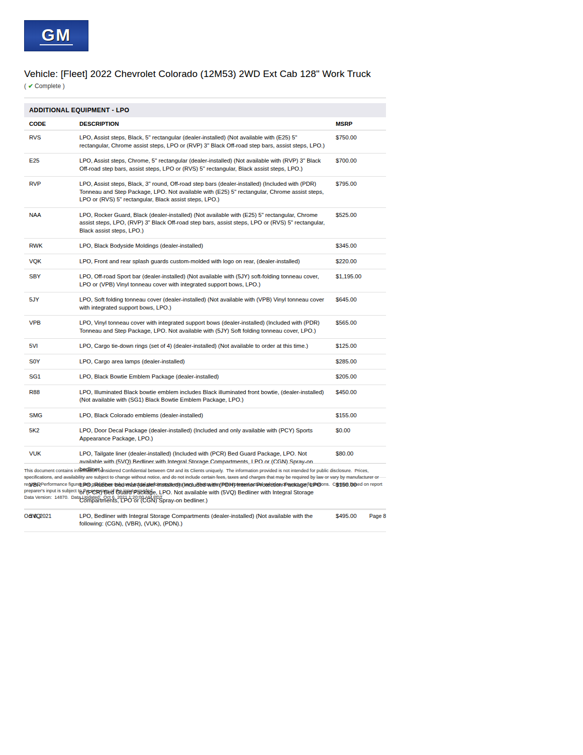GM
Vehicle: [Fleet] 2022 Chevrolet Colorado (12M53) 2WD Ext Cab 128" Work Truck ( ✔ Complete )
ADDITIONAL EQUIPMENT - LPO
| CODE | DESCRIPTION | MSRP |
| --- | --- | --- |
| RVS | LPO, Assist steps, Black, 5" rectangular (dealer-installed) (Not available with (E25) 5" rectangular, Chrome assist steps, LPO or (RVP) 3" Black Off-road step bars, assist steps, LPO.) | $750.00 |
| E25 | LPO, Assist steps, Chrome, 5" rectangular (dealer-installed) (Not available with (RVP) 3" Black Off-road step bars, assist steps, LPO or (RVS) 5" rectangular, Black assist steps, LPO.) | $700.00 |
| RVP | LPO, Assist steps, Black, 3" round, Off-road step bars (dealer-installed) (Included with (PDR) Tonneau and Step Package, LPO. Not available with (E25) 5" rectangular, Chrome assist steps, LPO or (RVS) 5" rectangular, Black assist steps, LPO.) | $795.00 |
| NAA | LPO, Rocker Guard, Black (dealer-installed) (Not available with (E25) 5" rectangular, Chrome assist steps, LPO, (RVP) 3" Black Off-road step bars, assist steps, LPO or (RVS) 5" rectangular, Black assist steps, LPO.) | $525.00 |
| RWK | LPO, Black Bodyside Moldings (dealer-installed) | $345.00 |
| VQK | LPO, Front and rear splash guards custom-molded with logo on rear, (dealer-installed) | $220.00 |
| SBY | LPO, Off-road Sport bar (dealer-installed) (Not available with (5JY) soft-folding tonneau cover, LPO or (VPB) Vinyl tonneau cover with integrated support bows, LPO.) | $1,195.00 |
| 5JY | LPO, Soft folding tonneau cover (dealer-installed) (Not available with (VPB) Vinyl tonneau cover with integrated support bows, LPO.) | $645.00 |
| VPB | LPO, Vinyl tonneau cover with integrated support bows (dealer-installed) (Included with (PDR) Tonneau and Step Package, LPO. Not available with (5JY) Soft folding tonneau cover, LPO.) | $565.00 |
| 5VI | LPO, Cargo tie-down rings (set of 4) (dealer-installed) (Not available to order at this time.) | $125.00 |
| S0Y | LPO, Cargo area lamps (dealer-installed) | $285.00 |
| SG1 | LPO, Black Bowtie Emblem Package (dealer-installed) | $205.00 |
| R88 | LPO, Illuminated Black bowtie emblem includes Black illuminated front bowtie, (dealer-installed) (Not available with (SG1) Black Bowtie Emblem Package, LPO.) | $450.00 |
| SMG | LPO, Black Colorado emblems (dealer-installed) | $155.00 |
| 5K2 | LPO, Door Decal Package (dealer-installed) (Included and only available with (PCY) Sports Appearance Package, LPO.) | $0.00 |
| VUK | LPO, Tailgate liner (dealer-installed) (Included with (PCR) Bed Guard Package, LPO. Not available with (5VQ) Bedliner with Integral Storage Compartments, LPO or (CGN) Spray-on bedliner.) | $80.00 |
| VBR | LPO, Rubber bed mat (dealer-installed) (Included with (PDH) Interior Protection Package, LPO or (PCR) Bed Guard Package, LPO. Not available with (5VQ) Bedliner with Integral Storage Compartments, LPO or (CGN) Spray-on bedliner.) | $150.00 |
| 5VQ | LPO, Bedliner with Integral Storage Compartments (dealer-installed) (Not available with the following: (CGN), (VBR), (VUK), (PDN).) | $495.00 |
This document contains information considered Confidential between GM and its Clients uniquely. The information provided is not intended for public disclosure. Prices, specifications, and availability are subject to change without notice, and do not include certain fees, taxes and charges that may be required by law or vary by manufacturer or region. Performance figures are guidelines only, and actual performance may vary. Photos may not represent actual vehicles or exact configurations. Content based on report preparer's input is subject to the accuracy of the input provided.
Data Version: 14870. Data Updated: Oct 6, 2021 1:20:00 AM PDT.
Oct 6, 2021
Page 8